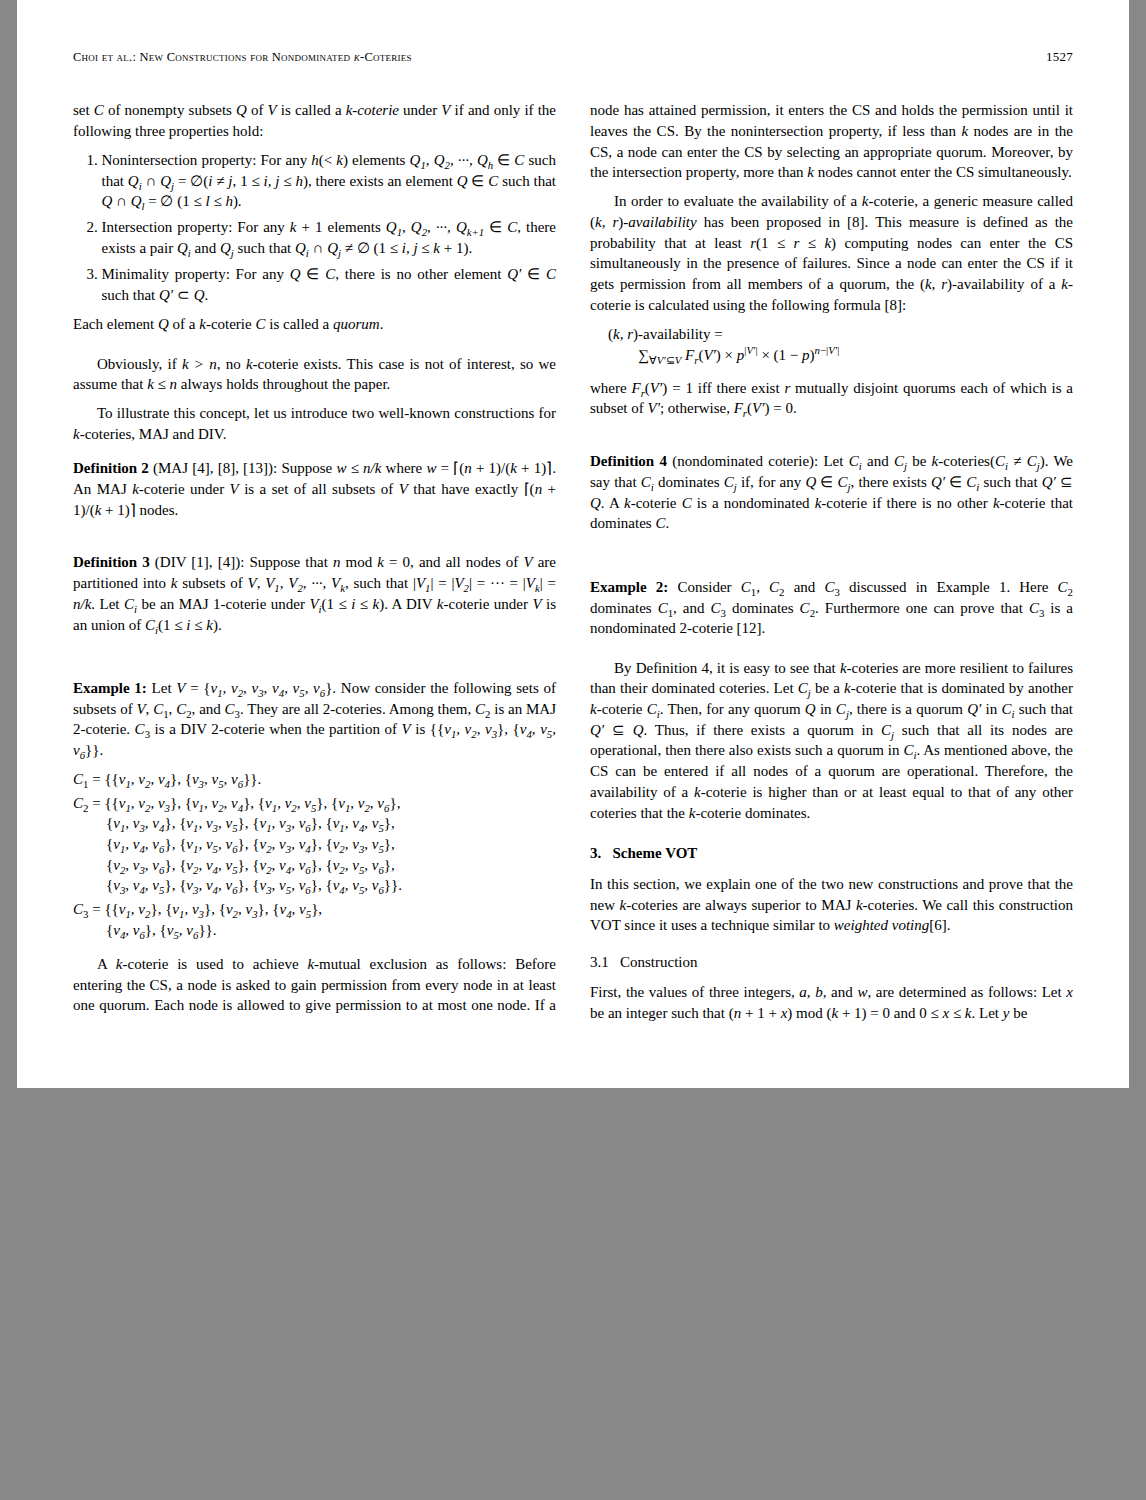Choi et al.: New Constructions for Nondominated k-Coteries 1527
set C of nonempty subsets Q of V is called a k-coterie under V if and only if the following three properties hold:
Nonintersection property: For any h(< k) elements Q1, Q2, ···, Qh ∈ C such that Qi ∩ Qj = ∅(i ≠ j, 1 ≤ i, j ≤ h), there exists an element Q ∈ C such that Q ∩ Ql = ∅ (1 ≤ l ≤ h).
Intersection property: For any k + 1 elements Q1, Q2, ···, Qk+1 ∈ C, there exists a pair Qi and Qj such that Qi ∩ Qj ≠ ∅ (1 ≤ i, j ≤ k + 1).
Minimality property: For any Q ∈ C, there is no other element Q′ ∈ C such that Q′ ⊂ Q.
Each element Q of a k-coterie C is called a quorum.
Obviously, if k > n, no k-coterie exists. This case is not of interest, so we assume that k ≤ n always holds throughout the paper.
To illustrate this concept, let us introduce two well-known constructions for k-coteries, MAJ and DIV.
Definition 2 (MAJ [4], [8], [13]): Suppose w ≤ n/k where w = ⌈(n + 1)/(k + 1)⌉. An MAJ k-coterie under V is a set of all subsets of V that have exactly ⌈(n + 1)/(k + 1)⌉ nodes.
Definition 3 (DIV [1], [4]): Suppose that n mod k = 0, and all nodes of V are partitioned into k subsets of V, V1, V2, ···, Vk, such that |V1| = |V2| = ··· = |Vk| = n/k. Let Ci be an MAJ 1-coterie under Vi(1 ≤ i ≤ k). A DIV k-coterie under V is an union of Ci(1 ≤ i ≤ k).
Example 1: Let V = {v1, v2, v3, v4, v5, v6}. Now consider the following sets of subsets of V, C1, C2, and C3. They are all 2-coteries. Among them, C2 is an MAJ 2-coterie. C3 is a DIV 2-coterie when the partition of V is {{v1, v2, v3}, {v4, v5, v6}}.
C1 = {{v1, v2, v4}, {v3, v5, v6}}.
C2 = {{v1, v2, v3}, {v1, v2, v4}, {v1, v2, v5}, {v1, v2, v6}, {v1, v3, v4}, {v1, v3, v5}, {v1, v3, v6}, {v1, v4, v5}, {v1, v4, v6}, {v1, v5, v6}, {v2, v3, v4}, {v2, v3, v5}, {v2, v3, v6}, {v2, v4, v5}, {v2, v4, v6}, {v2, v5, v6}, {v3, v4, v5}, {v3, v4, v6}, {v3, v5, v6}, {v4, v5, v6}}.
C3 = {{v1, v2}, {v1, v3}, {v2, v3}, {v4, v5}, {v4, v6}, {v5, v6}}.
A k-coterie is used to achieve k-mutual exclusion as follows: Before entering the CS, a node is asked to gain permission from every node in at least one quorum. Each node is allowed to give permission to at most one node. If a node has attained permission, it enters the CS and holds the permission until it leaves the CS. By the nonintersection property, if less than k nodes are in the CS, a node can enter the CS by selecting an appropriate quorum. Moreover, by the intersection property, more than k nodes cannot enter the CS simultaneously.
In order to evaluate the availability of a k-coterie, a generic measure called (k, r)-availability has been proposed in [8]. This measure is defined as the probability that at least r(1 ≤ r ≤ k) computing nodes can enter the CS simultaneously in the presence of failures. Since a node can enter the CS if it gets permission from all members of a quorum, the (k, r)-availability of a k-coterie is calculated using the following formula [8]:
(k, r)-availability =
∑∀V′⊆V Fr(V′) × p|V′| × (1 − p)n−|V′|
where Fr(V′) = 1 iff there exist r mutually disjoint quorums each of which is a subset of V′; otherwise, Fr(V′) = 0.
Definition 4 (nondominated coterie): Let Ci and Cj be k-coteries(Ci ≠ Cj). We say that Ci dominates Cj if, for any Q ∈ Cj, there exists Q′ ∈ Ci such that Q′ ⊆ Q. A k-coterie C is a nondominated k-coterie if there is no other k-coterie that dominates C.
Example 2: Consider C1, C2 and C3 discussed in Example 1. Here C2 dominates C1, and C3 dominates C2. Furthermore one can prove that C3 is a nondominated 2-coterie [12].
By Definition 4, it is easy to see that k-coteries are more resilient to failures than their dominated coteries. Let Cj be a k-coterie that is dominated by another k-coterie Ci. Then, for any quorum Q in Cj, there is a quorum Q′ in Ci such that Q′ ⊆ Q. Thus, if there exists a quorum in Cj such that all its nodes are operational, then there also exists such a quorum in Ci. As mentioned above, the CS can be entered if all nodes of a quorum are operational. Therefore, the availability of a k-coterie is higher than or at least equal to that of any other coteries that the k-coterie dominates.
3. Scheme VOT
In this section, we explain one of the two new constructions and prove that the new k-coteries are always superior to MAJ k-coteries. We call this construction VOT since it uses a technique similar to weighted voting[6].
3.1 Construction
First, the values of three integers, a, b, and w, are determined as follows: Let x be an integer such that (n + 1 + x) mod (k + 1) = 0 and 0 ≤ x ≤ k. Let y be